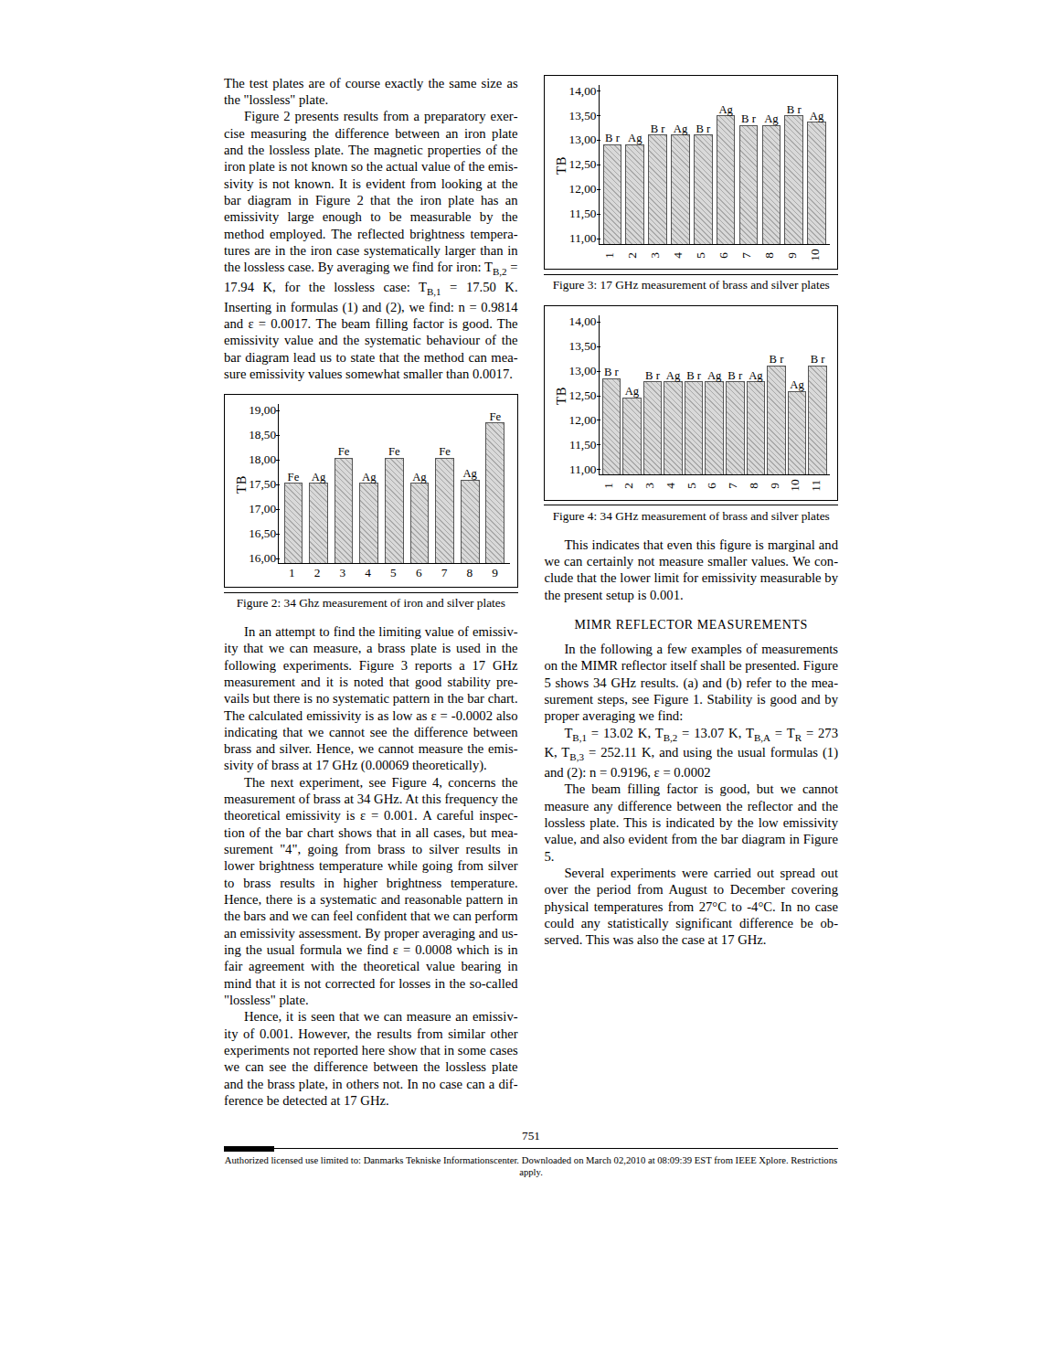The test plates are of course exactly the same size as the "lossless" plate.
Figure 2 presents results from a preparatory exercise measuring the difference between an iron plate and the lossless plate. The magnetic properties of the iron plate is not known so the actual value of the emissivity is not known. It is evident from looking at the bar diagram in Figure 2 that the iron plate has an emissivity large enough to be measurable by the method employed. The reflected brightness temperatures are in the iron case systematically larger than in the lossless case. By averaging we find for iron: TB,2 = 17.94 K, for the lossless case: TB,1 = 17.50 K. Inserting in formulas (1) and (2), we find: n = 0.9814 and ε = 0.0017. The beam filling factor is good. The emissivity value and the systematic behaviour of the bar diagram lead us to state that the method can measure emissivity values somewhat smaller than 0.0017.
TB
19,00 18,50 18,00 17,50 17,00 16,50 16,00
Fe
Ag
Fe
Ag
Fe
Ag
Fe
Ag
Fe
123456789
Figure 2: 34 Ghz measurement of iron and silver plates
In an attempt to find the limiting value of emissivity that we can measure, a brass plate is used in the following experiments. Figure 3 reports a 17 GHz measurement and it is noted that good stability prevails but there is no systematic pattern in the bar chart. The calculated emissivity is as low as ε = -0.0002 also indicating that we cannot see the difference between brass and silver. Hence, we cannot measure the emissivity of brass at 17 GHz (0.00069 theoretically).
The next experiment, see Figure 4, concerns the measurement of brass at 34 GHz. At this frequency the theoretical emissivity is ε = 0.001. A careful inspection of the bar chart shows that in all cases, but measurement "4", going from brass to silver results in lower brightness temperature while going from silver to brass results in higher brightness temperature. Hence, there is a systematic and reasonable pattern in the bars and we can feel confident that we can perform an emissivity assessment. By proper averaging and using the usual formula we find ε = 0.0008 which is in fair agreement with the theoretical value bearing in mind that it is not corrected for losses in the so-called "lossless" plate.
Hence, it is seen that we can measure an emissivity of 0.001. However, the results from similar other experiments not reported here show that in some cases we can see the difference between the lossless plate and the brass plate, in others not. In no case can a difference be detected at 17 GHz.
TB
14,00 13,50 13,00 12,50 12,00 11,50 11,00
B r
Ag
B r
Ag
B r
Ag
B r
Ag
B r
Ag
12345678910
Figure 3: 17 GHz measurement of brass and silver plates
TB
14,00 13,50 13,00 12,50 12,00 11,50 11,00
B r
Ag
B r
Ag
B r
Ag
B r
Ag
B r
Ag
B r
1234567891011
Figure 4: 34 GHz measurement of brass and silver plates
This indicates that even this figure is marginal and we can certainly not measure smaller values. We conclude that the lower limit for emissivity measurable by the present setup is 0.001.
MIMR Reflector Measurements
In the following a few examples of measurements on the MIMR reflector itself shall be presented. Figure 5 shows 34 GHz results. (a) and (b) refer to the measurement steps, see Figure 1. Stability is good and by proper averaging we find:
TB,1 = 13.02 K, TB,2 = 13.07 K, TB,A = TR = 273 K, TB,3 = 252.11 K, and using the usual formulas (1) and (2): n = 0.9196, ε = 0.0002
The beam filling factor is good, but we cannot measure any difference between the reflector and the lossless plate. This is indicated by the low emissivity value, and also evident from the bar diagram in Figure 5.
Several experiments were carried out spread out over the period from August to December covering physical temperatures from 27°C to -4°C. In no case could any statistically significant difference be observed. This was also the case at 17 GHz.
751
Authorized licensed use limited to: Danmarks Tekniske Informationscenter. Downloaded on March 02,2010 at 08:09:39 EST from IEEE Xplore. Restrictions apply.